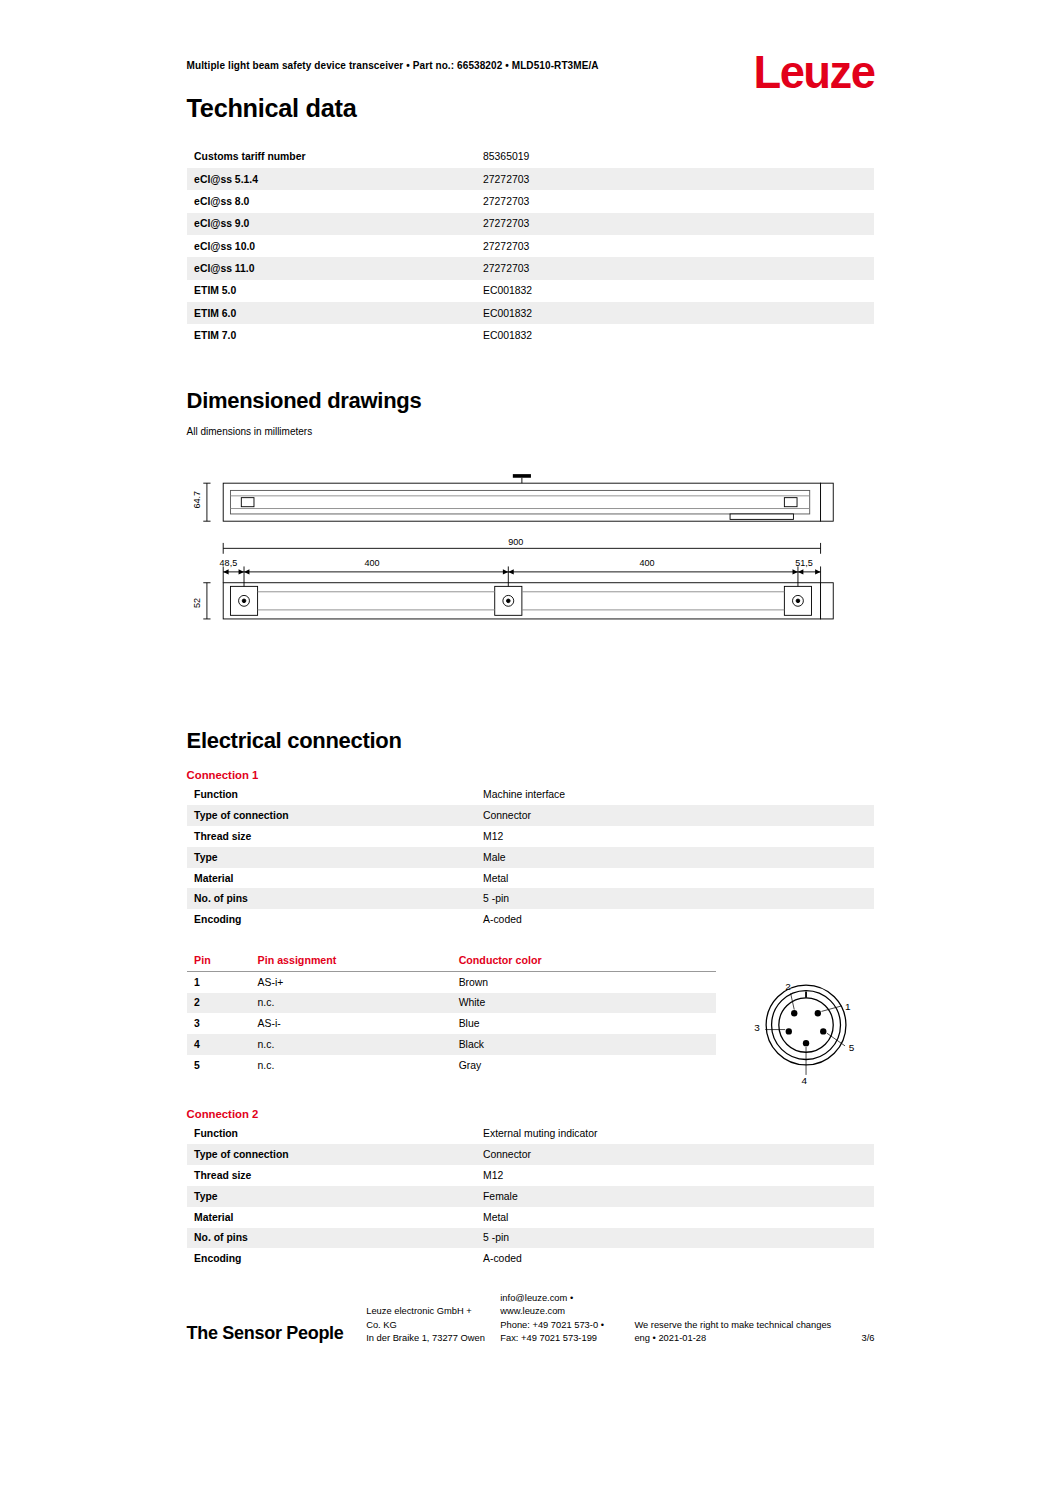Multiple light beam safety device transceiver • Part no.: 66538202 • MLD510-RT3ME/A
Technical data
Leuze
| Customs tariff number | 85365019 |
| eCl@ss 5.1.4 | 27272703 |
| eCl@ss 8.0 | 27272703 |
| eCl@ss 9.0 | 27272703 |
| eCl@ss 10.0 | 27272703 |
| eCl@ss 11.0 | 27272703 |
| ETIM 5.0 | EC001832 |
| ETIM 6.0 | EC001832 |
| ETIM 7.0 | EC001832 |
Dimensioned drawings
All dimensions in millimeters
64.7 900 52 48,5 400 400 51,5
Electrical connection
Connection 1
| Function | Machine interface |
| Type of connection | Connector |
| Thread size | M12 |
| Type | Male |
| Material | Metal |
| No. of pins | 5 -pin |
| Encoding | A-coded |
| Pin | Pin assignment | Conductor color |
| --- | --- | --- |
| 1 | AS-i+ | Brown |
| 2 | n.c. | White |
| 3 | AS-i- | Blue |
| 4 | n.c. | Black |
| 5 | n.c. | Gray |
1 2 3 4 5
Connection 2
| Function | External muting indicator |
| Type of connection | Connector |
| Thread size | M12 |
| Type | Female |
| Material | Metal |
| No. of pins | 5 -pin |
| Encoding | A-coded |
The Sensor People
Leuze electronic GmbH + Co. KG
In der Braike 1, 73277 Owen
info@leuze.com • www.leuze.com
Phone: +49 7021 573-0 • Fax: +49 7021 573-199
We reserve the right to make technical changes
eng • 2021-01-28
3/6